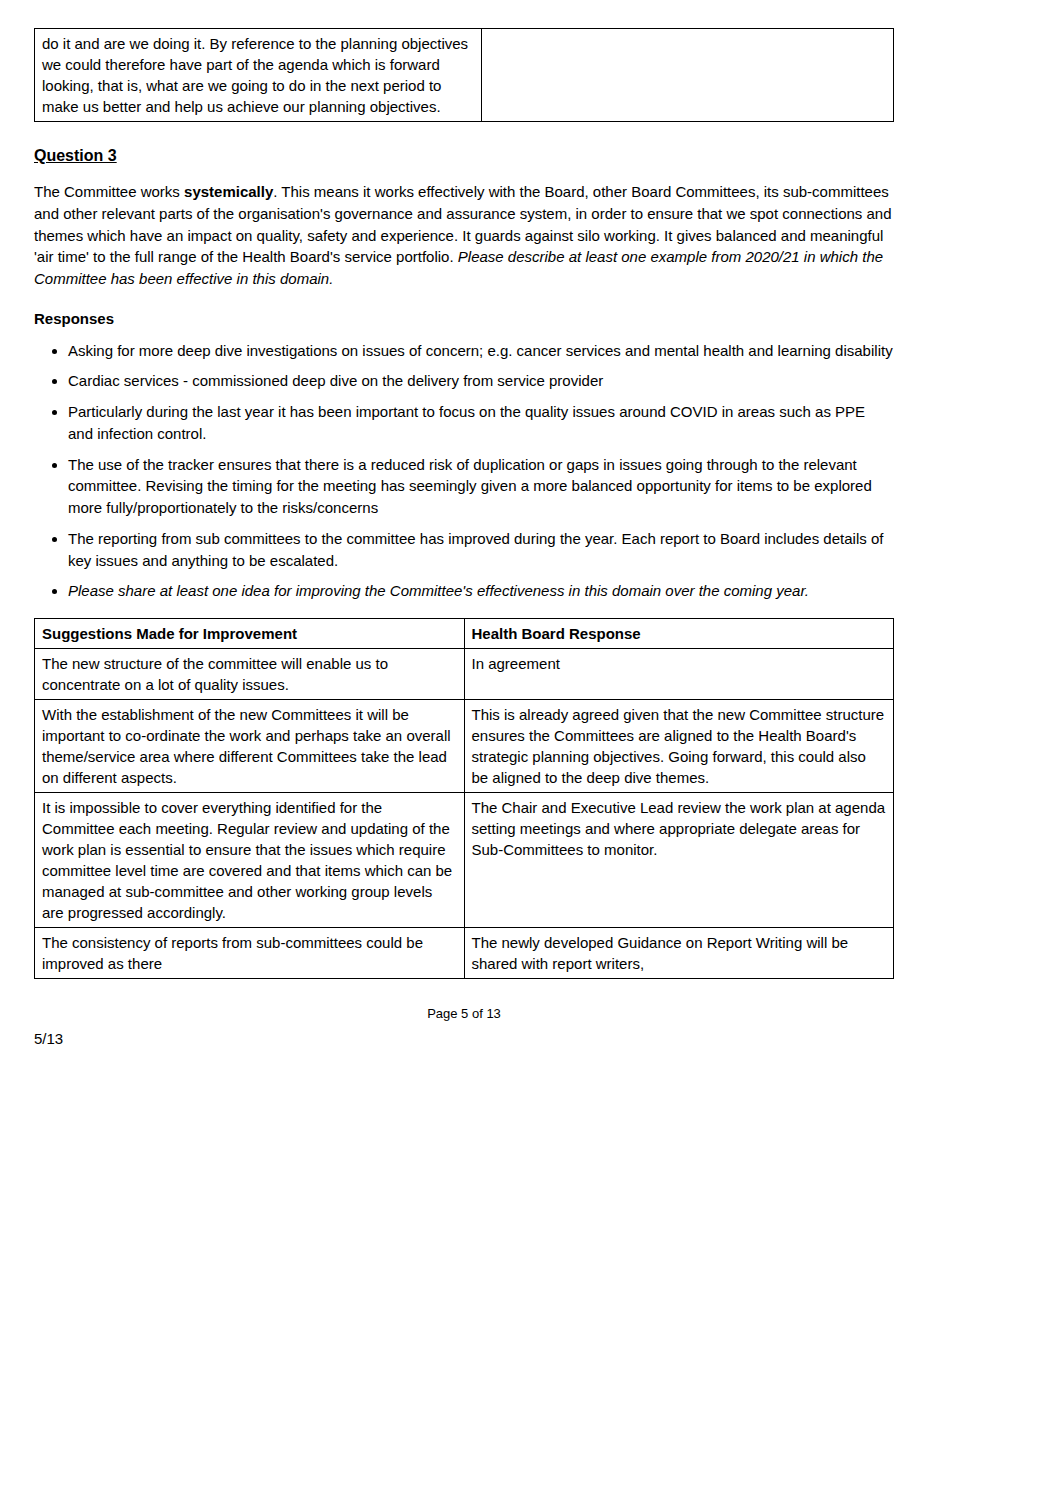| do it and are we doing it. By reference to the planning objectives we could therefore have part of the agenda which is forward looking, that is, what are we going to do in the next period to make us better and help us achieve our planning objectives. | |
Question 3
The Committee works systemically. This means it works effectively with the Board, other Board Committees, its sub-committees and other relevant parts of the organisation's governance and assurance system, in order to ensure that we spot connections and themes which have an impact on quality, safety and experience. It guards against silo working. It gives balanced and meaningful 'air time' to the full range of the Health Board's service portfolio. Please describe at least one example from 2020/21 in which the Committee has been effective in this domain.
Responses
Asking for more deep dive investigations on issues of concern; e.g. cancer services and mental health and learning disability
Cardiac services - commissioned deep dive on the delivery from service provider
Particularly during the last year it has been important to focus on the quality issues around COVID in areas such as PPE and infection control.
The use of the tracker ensures that there is a reduced risk of duplication or gaps in issues going through to the relevant committee. Revising the timing for the meeting has seemingly given a more balanced opportunity for items to be explored more fully/proportionately to the risks/concerns
The reporting from sub committees to the committee has improved during the year. Each report to Board includes details of key issues and anything to be escalated.
Please share at least one idea for improving the Committee's effectiveness in this domain over the coming year.
| Suggestions Made for Improvement | Health Board Response |
| --- | --- |
| The new structure of the committee will enable us to concentrate on a lot of quality issues. | In agreement |
| With the establishment of the new Committees it will be important to co-ordinate the work and perhaps take an overall theme/service area where different Committees take the lead on different aspects. | This is already agreed given that the new Committee structure ensures the Committees are aligned to the Health Board's strategic planning objectives. Going forward, this could also be aligned to the deep dive themes. |
| It is impossible to cover everything identified for the Committee each meeting. Regular review and updating of the work plan is essential to ensure that the issues which require committee level time are covered and that items which can be managed at sub-committee and other working group levels are progressed accordingly. | The Chair and Executive Lead review the work plan at agenda setting meetings and where appropriate delegate areas for Sub-Committees to monitor. |
| The consistency of reports from sub-committees could be improved as there | The newly developed Guidance on Report Writing will be shared with report writers, |
Page 5 of 13
5/13